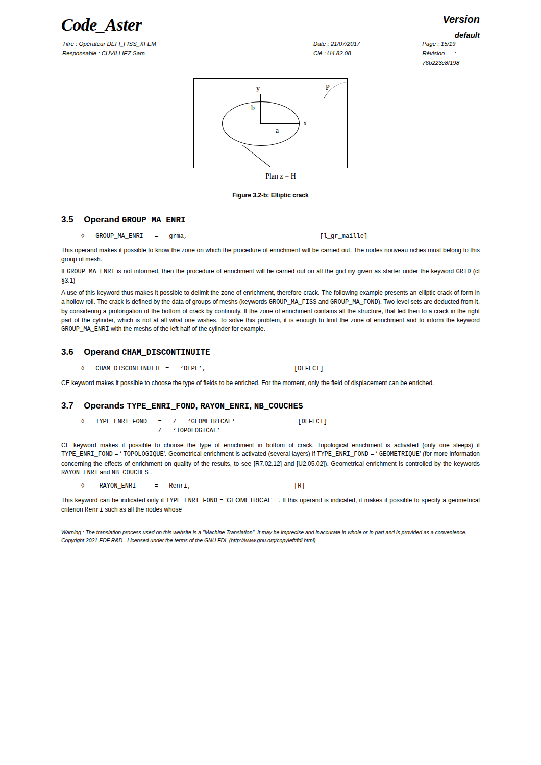Code_Aster
Version
default
| Titre : Opérateur DEFI_FISS_XFEM | Date : 21/07/2017 | Page : 15/19 |
| Responsable : CUVILLIEZ Sam | Clé : U4.82.08 | Révision : |
| | | 76b223c8f198 |
y b a x P
Plan z = H
Figure 3.2-b: Elliptic crack
3.5 Operand GROUP_MA_ENRI
◊ GROUP_MA_ENRI = grma, [l_gr_maille]
This operand makes it possible to know the zone on which the procedure of enrichment will be carried out. The nodes nouveau riches must belong to this group of mesh.
If GROUP_MA_ENRI is not informed, then the procedure of enrichment will be carried out on all the grid my given as starter under the keyword GRID (cf §3.1)
A use of this keyword thus makes it possible to delimit the zone of enrichment, therefore crack. The following example presents an elliptic crack of form in a hollow roll. The crack is defined by the data of groups of meshs (keywords GROUP_MA_FISS and GROUP_MA_FOND). Two level sets are deducted from it, by considering a prolongation of the bottom of crack by continuity. If the zone of enrichment contains all the structure, that led then to a crack in the right part of the cylinder, which is not at all what one wishes. To solve this problem, it is enough to limit the zone of enrichment and to inform the keyword GROUP_MA_ENRI with the meshs of the left half of the cylinder for example.
3.6 Operand CHAM_DISCONTINUITE
◊ CHAM_DISCONTINUITE = ‘DEPL’, [DEFECT]
CE keyword makes it possible to choose the type of fields to be enriched. For the moment, only the field of displacement can be enriched.
3.7 Operands TYPE_ENRI_FOND, RAYON_ENRI, NB_COUCHES
◊ TYPE_ENRI_FOND = / ‘GEOMETRICAL‘ [DEFECT] / ‘TOPOLOGICAL’
CE keyword makes it possible to choose the type of enrichment in bottom of crack. Topological enrichment is activated (only one sleeps) if TYPE_ENRI_FOND = ‘ TOPOLOGIQUE'. Geometrical enrichment is activated (several layers) if TYPE_ENRI_FOND = ‘ GEOMETRIQUE' (for more information concerning the effects of enrichment on quality of the results, to see [R7.02.12] and [U2.05.02]). Geometrical enrichment is controlled by the keywords RAYON_ENRI and NB_COUCHES .
◊ RAYON_ENRI = Renri, [R]
This keyword can be indicated only if TYPE_ENRI_FOND = ‘GEOMETRICAL’ . If this operand is indicated, it makes it possible to specify a geometrical criterion Renri such as all the nodes whose
Warning : The translation process used on this website is a "Machine Translation". It may be imprecise and inaccurate in whole or in part and is provided as a convenience.
Copyright 2021 EDF R&D - Licensed under the terms of the GNU FDL (http://www.gnu.org/copyleft/fdl.html)